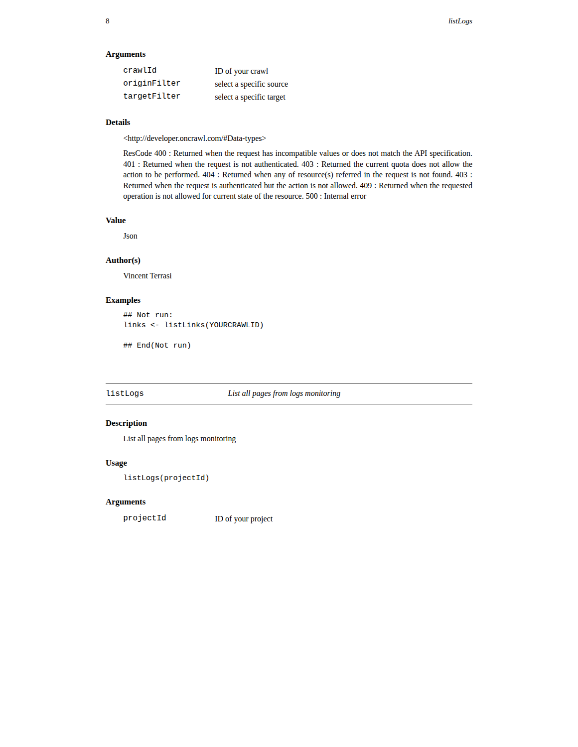8 listLogs
Arguments
crawlId
ID of your crawl
originFilter
select a specific source
targetFilter
select a specific target
Details
<http://developer.oncrawl.com/#Data-types>
ResCode 400 : Returned when the request has incompatible values or does not match the API specification. 401 : Returned when the request is not authenticated. 403 : Returned the current quota does not allow the action to be performed. 404 : Returned when any of resource(s) referred in the request is not found. 403 : Returned when the request is authenticated but the action is not allowed. 409 : Returned when the requested operation is not allowed for current state of the resource. 500 : Internal error
Value
Json
Author(s)
Vincent Terrasi
Examples
## Not run: 
links <- listLinks(YOURCRAWLID)

## End(Not run)
listLogs List all pages from logs monitoring
Description
List all pages from logs monitoring
Usage
listLogs(projectId)
Arguments
projectId
ID of your project